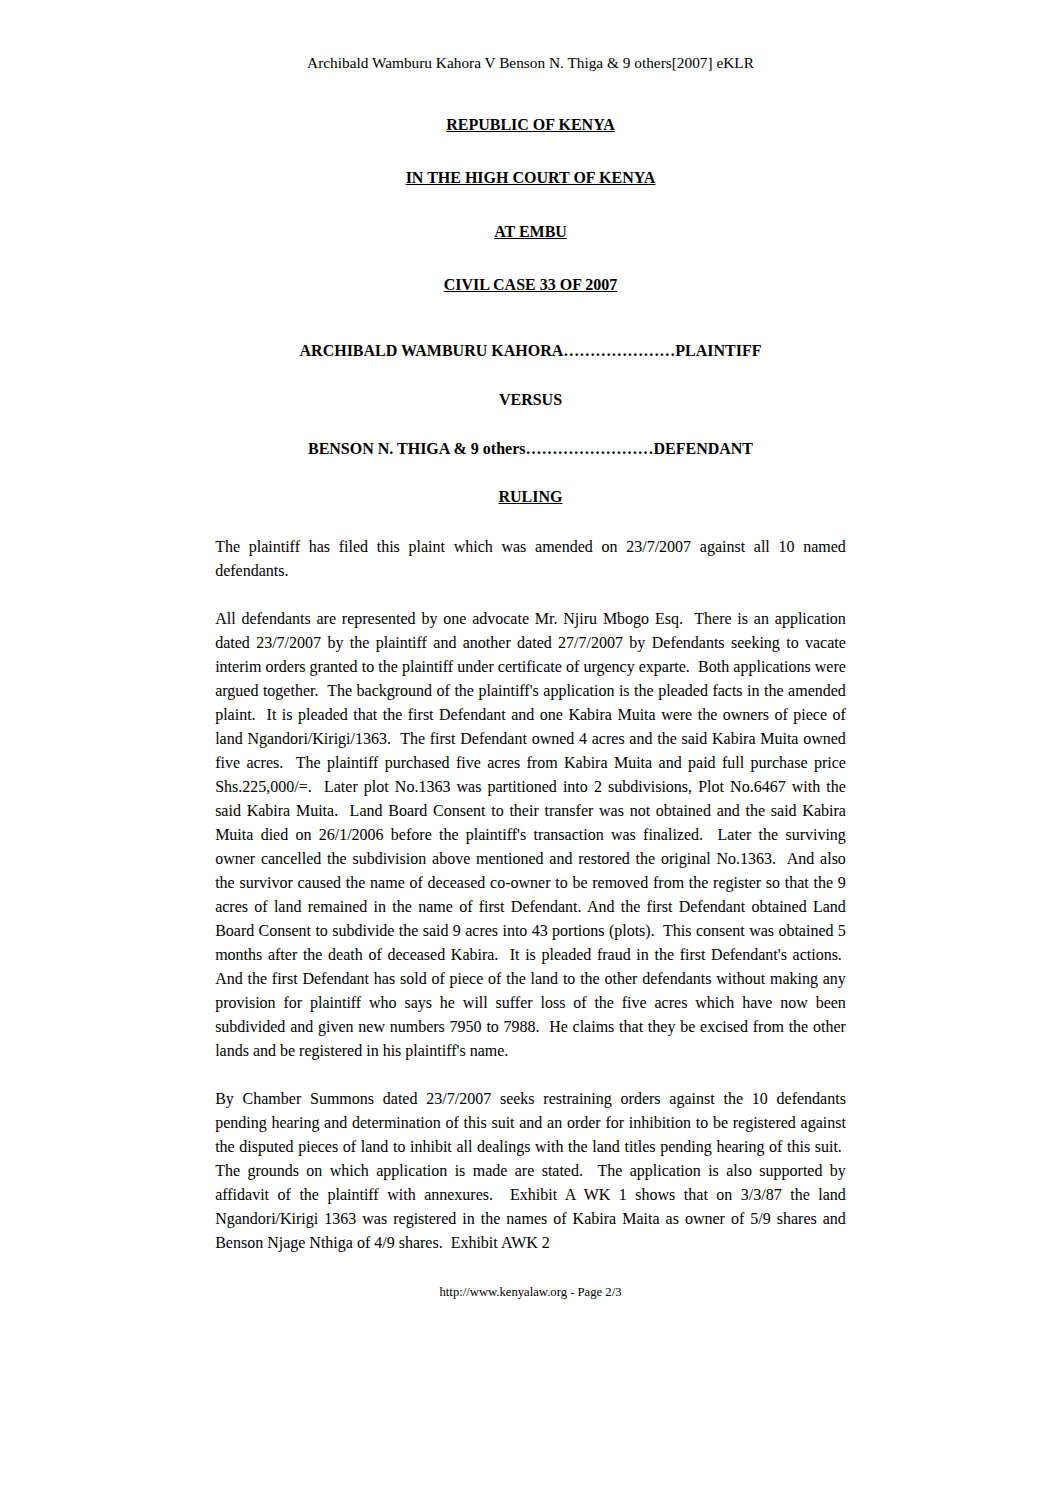Archibald Wamburu Kahora V Benson N. Thiga & 9 others[2007] eKLR
REPUBLIC OF KENYA
IN THE HIGH COURT OF KENYA
AT EMBU
CIVIL CASE 33 OF 2007
ARCHIBALD WAMBURU KAHORA…………………PLAINTIFF
VERSUS
BENSON N. THIGA & 9 others……………………DEFENDANT
RULING
The plaintiff has filed this plaint which was amended on 23/7/2007 against all 10 named defendants.
All defendants are represented by one advocate Mr. Njiru Mbogo Esq. There is an application dated 23/7/2007 by the plaintiff and another dated 27/7/2007 by Defendants seeking to vacate interim orders granted to the plaintiff under certificate of urgency exparte. Both applications were argued together. The background of the plaintiff's application is the pleaded facts in the amended plaint. It is pleaded that the first Defendant and one Kabira Muita were the owners of piece of land Ngandori/Kirigi/1363. The first Defendant owned 4 acres and the said Kabira Muita owned five acres. The plaintiff purchased five acres from Kabira Muita and paid full purchase price Shs.225,000/=. Later plot No.1363 was partitioned into 2 subdivisions, Plot No.6467 with the said Kabira Muita. Land Board Consent to their transfer was not obtained and the said Kabira Muita died on 26/1/2006 before the plaintiff's transaction was finalized. Later the surviving owner cancelled the subdivision above mentioned and restored the original No.1363. And also the survivor caused the name of deceased co-owner to be removed from the register so that the 9 acres of land remained in the name of first Defendant. And the first Defendant obtained Land Board Consent to subdivide the said 9 acres into 43 portions (plots). This consent was obtained 5 months after the death of deceased Kabira. It is pleaded fraud in the first Defendant's actions. And the first Defendant has sold of piece of the land to the other defendants without making any provision for plaintiff who says he will suffer loss of the five acres which have now been subdivided and given new numbers 7950 to 7988. He claims that they be excised from the other lands and be registered in his plaintiff's name.
By Chamber Summons dated 23/7/2007 seeks restraining orders against the 10 defendants pending hearing and determination of this suit and an order for inhibition to be registered against the disputed pieces of land to inhibit all dealings with the land titles pending hearing of this suit. The grounds on which application is made are stated. The application is also supported by affidavit of the plaintiff with annexures. Exhibit A WK 1 shows that on 3/3/87 the land Ngandori/Kirigi 1363 was registered in the names of Kabira Maita as owner of 5/9 shares and Benson Njage Nthiga of 4/9 shares. Exhibit AWK 2
http://www.kenyalaw.org - Page 2/3